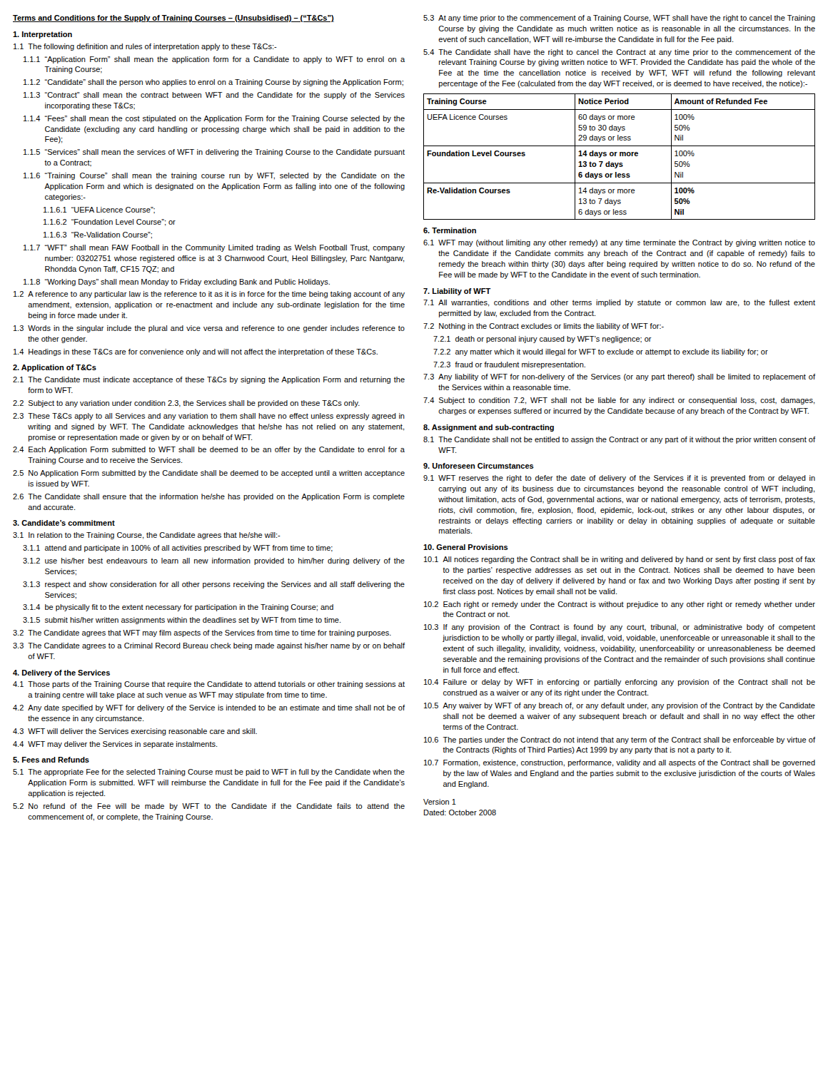Terms and Conditions for the Supply of Training Courses – (Unsubsidised) – (“T&Cs”)
1. Interpretation
1.1
The following definition and rules of interpretation apply to these T&Cs:-
1.1.1
“Application Form” shall mean the application form for a Candidate to apply to WFT to enrol on a Training Course;
1.1.2
“Candidate” shall the person who applies to enrol on a Training Course by signing the Application Form;
1.1.3
“Contract” shall mean the contract between WFT and the Candidate for the supply of the Services incorporating these T&Cs;
1.1.4
“Fees” shall mean the cost stipulated on the Application Form for the Training Course selected by the Candidate (excluding any card handling or processing charge which shall be paid in addition to the Fee);
1.1.5
“Services” shall mean the services of WFT in delivering the Training Course to the Candidate pursuant to a Contract;
1.1.6
“Training Course” shall mean the training course run by WFT, selected by the Candidate on the Application Form and which is designated on the Application Form as falling into one of the following categories:-
1.1.6.1
“UEFA Licence Course”;
1.1.6.2
“Foundation Level Course”; or
1.1.6.3
“Re-Validation Course”;
1.1.7
“WFT” shall mean FAW Football in the Community Limited trading as Welsh Football Trust, company number: 03202751 whose registered office is at 3 Charnwood Court, Heol Billingsley, Parc Nantgarw, Rhondda Cynon Taff, CF15 7QZ; and
1.1.8
“Working Days” shall mean Monday to Friday excluding Bank and Public Holidays.
1.2
A reference to any particular law is the reference to it as it is in force for the time being taking account of any amendment, extension, application or re-enactment and include any sub-ordinate legislation for the time being in force made under it.
1.3
Words in the singular include the plural and vice versa and reference to one gender includes reference to the other gender.
1.4
Headings in these T&Cs are for convenience only and will not affect the interpretation of these T&Cs.
2. Application of T&Cs
2.1
The Candidate must indicate acceptance of these T&Cs by signing the Application Form and returning the form to WFT.
2.2
Subject to any variation under condition 2.3, the Services shall be provided on these T&Cs only.
2.3
These T&Cs apply to all Services and any variation to them shall have no effect unless expressly agreed in writing and signed by WFT. The Candidate acknowledges that he/she has not relied on any statement, promise or representation made or given by or on behalf of WFT.
2.4
Each Application Form submitted to WFT shall be deemed to be an offer by the Candidate to enrol for a Training Course and to receive the Services.
2.5
No Application Form submitted by the Candidate shall be deemed to be accepted until a written acceptance is issued by WFT.
2.6
The Candidate shall ensure that the information he/she has provided on the Application Form is complete and accurate.
3. Candidate’s commitment
3.1
In relation to the Training Course, the Candidate agrees that he/she will:-
3.1.1
attend and participate in 100% of all activities prescribed by WFT from time to time;
3.1.2
use his/her best endeavours to learn all new information provided to him/her during delivery of the Services;
3.1.3
respect and show consideration for all other persons receiving the Services and all staff delivering the Services;
3.1.4
be physically fit to the extent necessary for participation in the Training Course; and
3.1.5
submit his/her written assignments within the deadlines set by WFT from time to time.
3.2
The Candidate agrees that WFT may film aspects of the Services from time to time for training purposes.
3.3
The Candidate agrees to a Criminal Record Bureau check being made against his/her name by or on behalf of WFT.
4. Delivery of the Services
4.1
Those parts of the Training Course that require the Candidate to attend tutorials or other training sessions at a training centre will take place at such venue as WFT may stipulate from time to time.
4.2
Any date specified by WFT for delivery of the Service is intended to be an estimate and time shall not be of the essence in any circumstance.
4.3
WFT will deliver the Services exercising reasonable care and skill.
4.4
WFT may deliver the Services in separate instalments.
5. Fees and Refunds
5.1
The appropriate Fee for the selected Training Course must be paid to WFT in full by the Candidate when the Application Form is submitted. WFT will reimburse the Candidate in full for the Fee paid if the Candidate’s application is rejected.
5.2
No refund of the Fee will be made by WFT to the Candidate if the Candidate fails to attend the commencement of, or complete, the Training Course.
5.3
At any time prior to the commencement of a Training Course, WFT shall have the right to cancel the Training Course by giving the Candidate as much written notice as is reasonable in all the circumstances. In the event of such cancellation, WFT will re-imburse the Candidate in full for the Fee paid.
5.4
The Candidate shall have the right to cancel the Contract at any time prior to the commencement of the relevant Training Course by giving written notice to WFT. Provided the Candidate has paid the whole of the Fee at the time the cancellation notice is received by WFT, WFT will refund the following relevant percentage of the Fee (calculated from the day WFT received, or is deemed to have received, the notice):-
| Training Course | Notice Period | Amount of Refunded Fee |
| --- | --- | --- |
| UEFA Licence Courses | 60 days or more 59 to 30 days 29 days or less | 100% 50% Nil |
| Foundation Level Courses | 14 days or more 13 to 7 days 6 days or less | 100% 50% Nil |
| Re-Validation Courses | 14 days or more 13 to 7 days 6 days or less | 100% 50% Nil |
6. Termination
6.1
WFT may (without limiting any other remedy) at any time terminate the Contract by giving written notice to the Candidate if the Candidate commits any breach of the Contract and (if capable of remedy) fails to remedy the breach within thirty (30) days after being required by written notice to do so. No refund of the Fee will be made by WFT to the Candidate in the event of such termination.
7. Liability of WFT
7.1
All warranties, conditions and other terms implied by statute or common law are, to the fullest extent permitted by law, excluded from the Contract.
7.2
Nothing in the Contract excludes or limits the liability of WFT for:-
7.2.1
death or personal injury caused by WFT’s negligence; or
7.2.2
any matter which it would illegal for WFT to exclude or attempt to exclude its liability for; or
7.2.3
fraud or fraudulent misrepresentation.
7.3
Any liability of WFT for non-delivery of the Services (or any part thereof) shall be limited to replacement of the Services within a reasonable time.
7.4
Subject to condition 7.2, WFT shall not be liable for any indirect or consequential loss, cost, damages, charges or expenses suffered or incurred by the Candidate because of any breach of the Contract by WFT.
8. Assignment and sub-contracting
8.1
The Candidate shall not be entitled to assign the Contract or any part of it without the prior written consent of WFT.
9. Unforeseen Circumstances
9.1
WFT reserves the right to defer the date of delivery of the Services if it is prevented from or delayed in carrying out any of its business due to circumstances beyond the reasonable control of WFT including, without limitation, acts of God, governmental actions, war or national emergency, acts of terrorism, protests, riots, civil commotion, fire, explosion, flood, epidemic, lock-out, strikes or any other labour disputes, or restraints or delays effecting carriers or inability or delay in obtaining supplies of adequate or suitable materials.
10. General Provisions
10.1
All notices regarding the Contract shall be in writing and delivered by hand or sent by first class post of fax to the parties’ respective addresses as set out in the Contract. Notices shall be deemed to have been received on the day of delivery if delivered by hand or fax and two Working Days after posting if sent by first class post. Notices by email shall not be valid.
10.2
Each right or remedy under the Contract is without prejudice to any other right or remedy whether under the Contract or not.
10.3
If any provision of the Contract is found by any court, tribunal, or administrative body of competent jurisdiction to be wholly or partly illegal, invalid, void, voidable, unenforceable or unreasonable it shall to the extent of such illegality, invalidity, voidness, voidability, unenforceability or unreasonableness be deemed severable and the remaining provisions of the Contract and the remainder of such provisions shall continue in full force and effect.
10.4
Failure or delay by WFT in enforcing or partially enforcing any provision of the Contract shall not be construed as a waiver or any of its right under the Contract.
10.5
Any waiver by WFT of any breach of, or any default under, any provision of the Contract by the Candidate shall not be deemed a waiver of any subsequent breach or default and shall in no way effect the other terms of the Contract.
10.6
The parties under the Contract do not intend that any term of the Contract shall be enforceable by virtue of the Contracts (Rights of Third Parties) Act 1999 by any party that is not a party to it.
10.7
Formation, existence, construction, performance, validity and all aspects of the Contract shall be governed by the law of Wales and England and the parties submit to the exclusive jurisdiction of the courts of Wales and England.
Version 1
Dated: October 2008